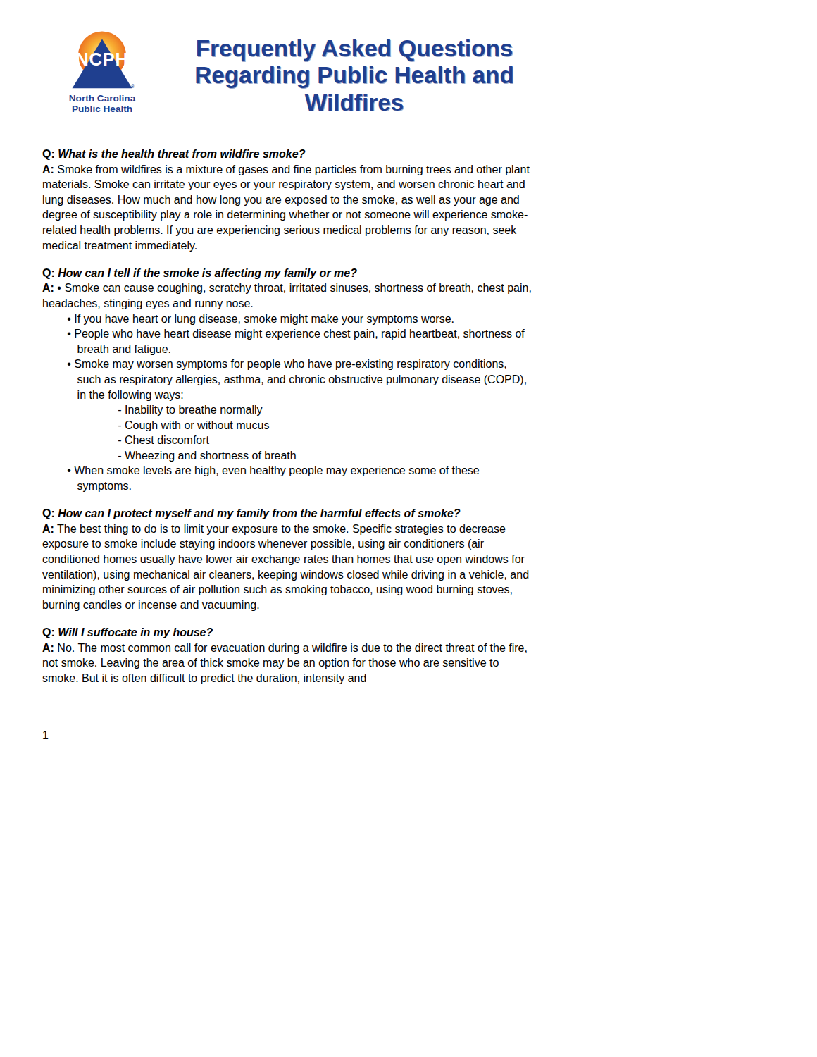NCPH ® North Carolina Public Health
Frequently Asked Questions Regarding Public Health and Wildfires
Q: What is the health threat from wildfire smoke?
A: Smoke from wildfires is a mixture of gases and fine particles from burning trees and other plant materials. Smoke can irritate your eyes or your respiratory system, and worsen chronic heart and lung diseases. How much and how long you are exposed to the smoke, as well as your age and degree of susceptibility play a role in determining whether or not someone will experience smoke-related health problems. If you are experiencing serious medical problems for any reason, seek medical treatment immediately.
Q: How can I tell if the smoke is affecting my family or me?
A: • Smoke can cause coughing, scratchy throat, irritated sinuses, shortness of breath, chest pain, headaches, stinging eyes and runny nose.
If you have heart or lung disease, smoke might make your symptoms worse.
People who have heart disease might experience chest pain, rapid heartbeat, shortness of breath and fatigue.
Smoke may worsen symptoms for people who have pre-existing respiratory conditions, such as respiratory allergies, asthma, and chronic obstructive pulmonary disease (COPD), in the following ways:
Inability to breathe normally
Cough with or without mucus
Chest discomfort
Wheezing and shortness of breath
When smoke levels are high, even healthy people may experience some of these symptoms.
Q: How can I protect myself and my family from the harmful effects of smoke?
A: The best thing to do is to limit your exposure to the smoke. Specific strategies to decrease exposure to smoke include staying indoors whenever possible, using air conditioners (air conditioned homes usually have lower air exchange rates than homes that use open windows for ventilation), using mechanical air cleaners, keeping windows closed while driving in a vehicle, and minimizing other sources of air pollution such as smoking tobacco, using wood burning stoves, burning candles or incense and vacuuming.
Q: Will I suffocate in my house?
A: No. The most common call for evacuation during a wildfire is due to the direct threat of the fire, not smoke. Leaving the area of thick smoke may be an option for those who are sensitive to smoke. But it is often difficult to predict the duration, intensity and
1